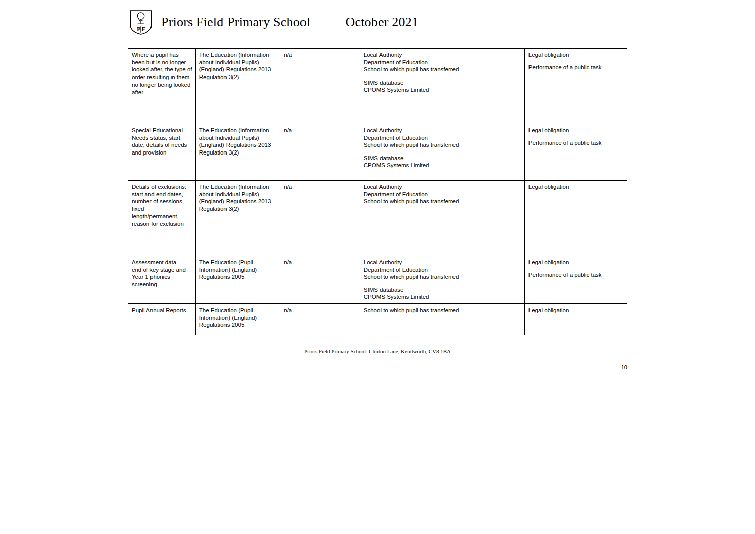P F
Priors Field Primary SchoolOctober 2021
| Where a pupil has been but is no longer looked after, the type of order resulting in them no longer being looked after | The Education (Information about Individual Pupils) (England) Regulations 2013 Regulation 3(2) | n/a | Local Authority Department of Education School to which pupil has transferred SIMS database CPOMS Systems Limited | Legal obligation Performance of a public task |
| Special Educational Needs status, start date, details of needs and provision | The Education (Information about Individual Pupils) (England) Regulations 2013 Regulation 3(2) | n/a | Local Authority Department of Education School to which pupil has transferred SIMS database CPOMS Systems Limited | Legal obligation Performance of a public task |
| Details of exclusions: start and end dates, number of sessions, fixed length/permanent, reason for exclusion | The Education (Information about Individual Pupils) (England) Regulations 2013 Regulation 3(2) | n/a | Local Authority Department of Education School to which pupil has transferred | Legal obligation |
| Assessment data – end of key stage and Year 1 phonics screening | The Education (Pupil Information) (England) Regulations 2005 | n/a | Local Authority Department of Education School to which pupil has transferred SIMS database CPOMS Systems Limited | Legal obligation Performance of a public task |
| Pupil Annual Reports | The Education (Pupil Information) (England) Regulations 2005 | n/a | School to which pupil has transferred | Legal obligation |
Priors Field Primary School: Clinton Lane, Kenilworth, CV8 1BA
10